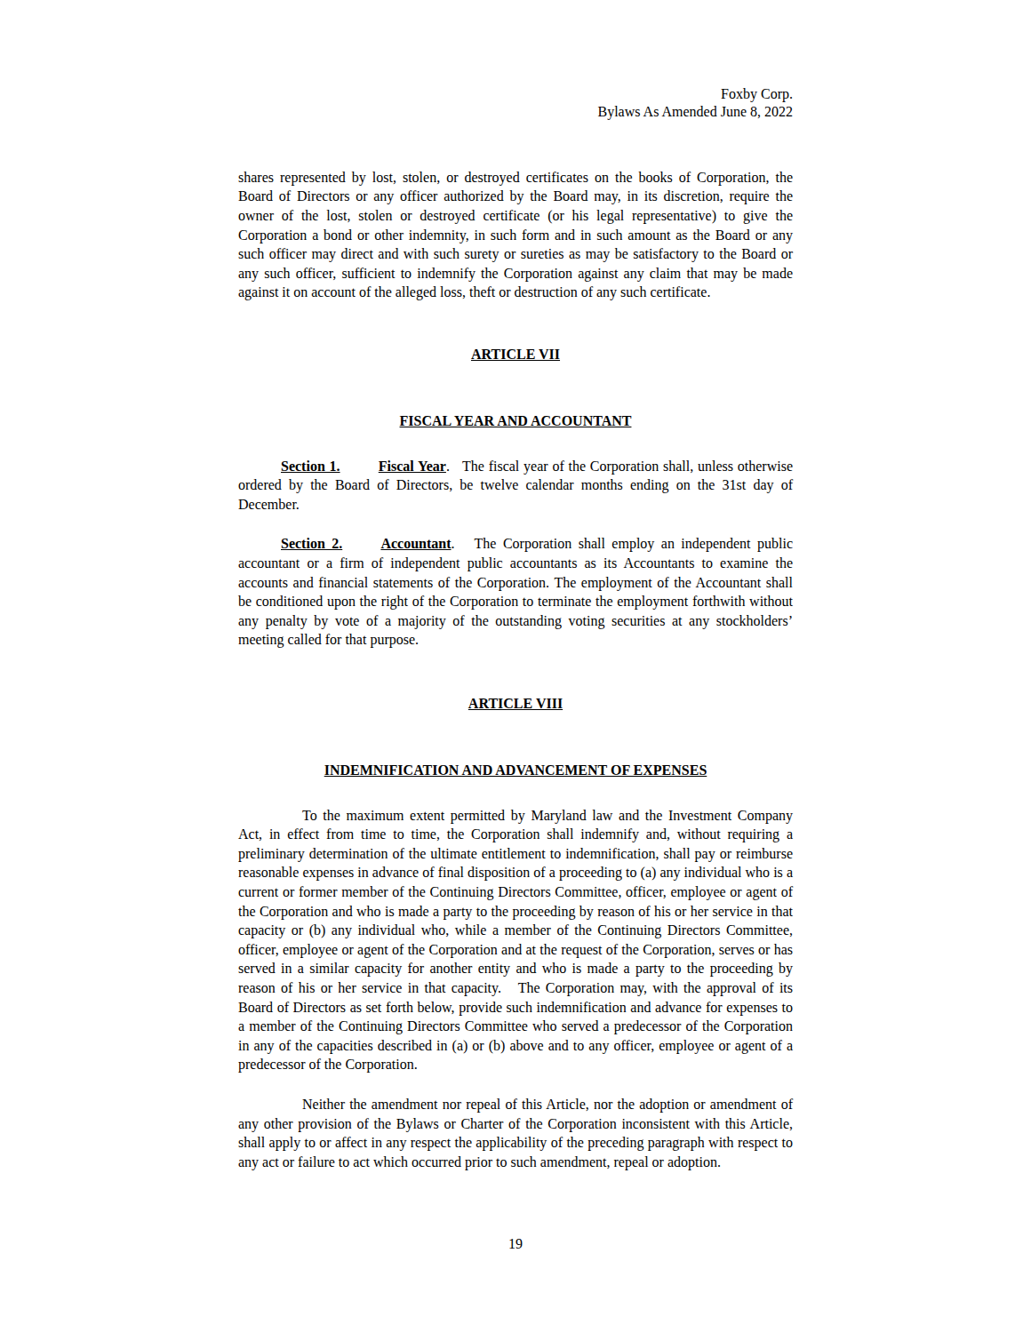Foxby Corp.
Bylaws As Amended June 8, 2022
shares represented by lost, stolen, or destroyed certificates on the books of Corporation, the Board of Directors or any officer authorized by the Board may, in its discretion, require the owner of the lost, stolen or destroyed certificate (or his legal representative) to give the Corporation a bond or other indemnity, in such form and in such amount as the Board or any such officer may direct and with such surety or sureties as may be satisfactory to the Board or any such officer, sufficient to indemnify the Corporation against any claim that may be made against it on account of the alleged loss, theft or destruction of any such certificate.
ARTICLE VII
FISCAL YEAR AND ACCOUNTANT
Section 1. Fiscal Year. The fiscal year of the Corporation shall, unless otherwise ordered by the Board of Directors, be twelve calendar months ending on the 31st day of December.
Section 2. Accountant. The Corporation shall employ an independent public accountant or a firm of independent public accountants as its Accountants to examine the accounts and financial statements of the Corporation. The employment of the Accountant shall be conditioned upon the right of the Corporation to terminate the employment forthwith without any penalty by vote of a majority of the outstanding voting securities at any stockholders’ meeting called for that purpose.
ARTICLE VIII
INDEMNIFICATION AND ADVANCEMENT OF EXPENSES
To the maximum extent permitted by Maryland law and the Investment Company Act, in effect from time to time, the Corporation shall indemnify and, without requiring a preliminary determination of the ultimate entitlement to indemnification, shall pay or reimburse reasonable expenses in advance of final disposition of a proceeding to (a) any individual who is a current or former member of the Continuing Directors Committee, officer, employee or agent of the Corporation and who is made a party to the proceeding by reason of his or her service in that capacity or (b) any individual who, while a member of the Continuing Directors Committee, officer, employee or agent of the Corporation and at the request of the Corporation, serves or has served in a similar capacity for another entity and who is made a party to the proceeding by reason of his or her service in that capacity. The Corporation may, with the approval of its Board of Directors as set forth below, provide such indemnification and advance for expenses to a member of the Continuing Directors Committee who served a predecessor of the Corporation in any of the capacities described in (a) or (b) above and to any officer, employee or agent of a predecessor of the Corporation.
Neither the amendment nor repeal of this Article, nor the adoption or amendment of any other provision of the Bylaws or Charter of the Corporation inconsistent with this Article, shall apply to or affect in any respect the applicability of the preceding paragraph with respect to any act or failure to act which occurred prior to such amendment, repeal or adoption.
19